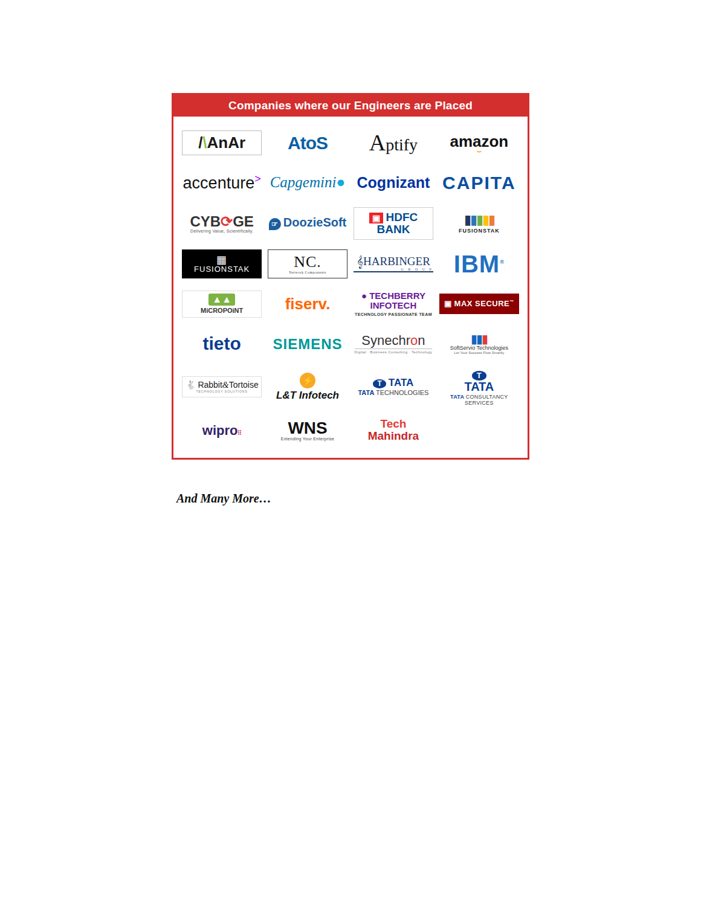Companies where our Engineers are Placed
/\AnAr
AtoS
Aptify
amazon⌣
accenture>
Capgemini●
Cognizant
CAPITA
CYB⟳GEDelivering Value, Scientifically.
☞DoozieSoft
▣HDFC BANK
▮▮▮▮▮FUSIONSTAK
▦FUSIONSTAK
NC. Network Components
𝄞HARBINGERG R O U P
IBM®
▲▲MiCROPOiNT
fiserv.
● TECHBERRY
INFOTECHTECHNOLOGY PASSIONATE TEAM
▣ MAX SECURE™
tieto
SIEMENS
SynechronDigital · Business Consulting · Technology
▮▮▮SoftServio TechnologiesLet Your Success Flow Smartly
🐇 Rabbit&TortoiseTECHNOLOGY SOLUTIONS
⚡
L&T Infotech
TTATATATA TECHNOLOGIES
T
TATATATA CONSULTANCY SERVICES
wipro⁝⁝
WNSExtending Your Enterprise
Tech
Mahindra
And Many More…